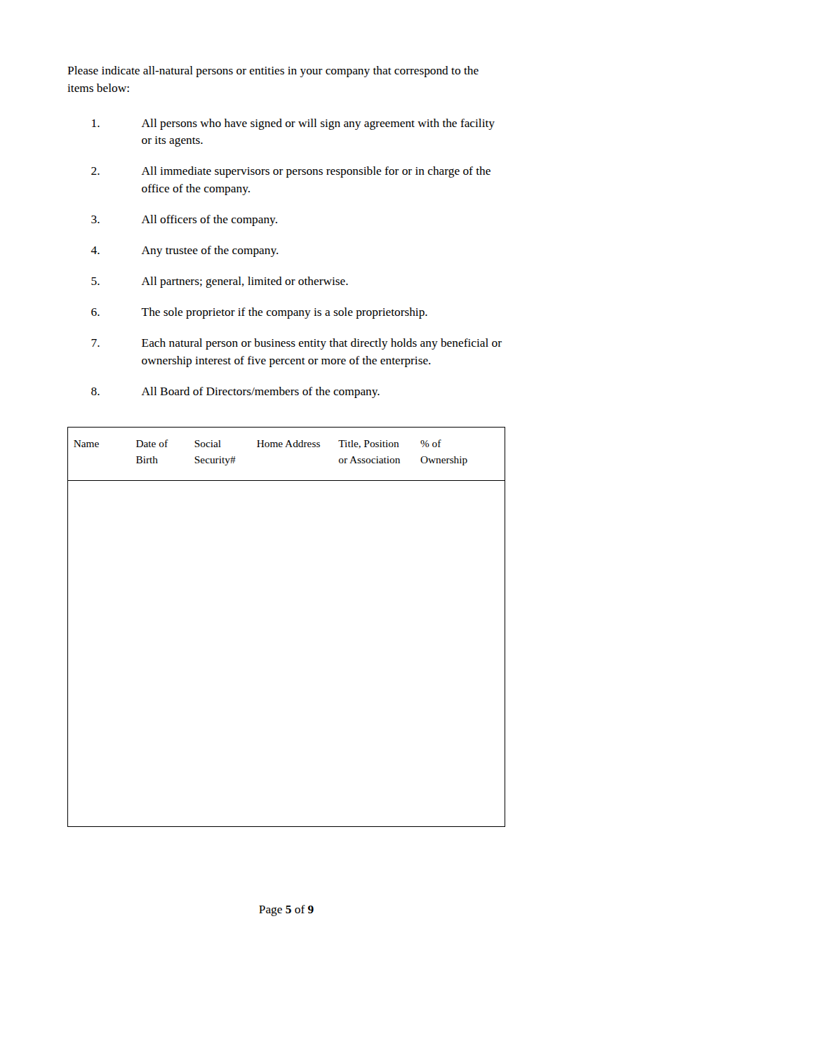Please indicate all-natural persons or entities in your company that correspond to the items below:
All persons who have signed or will sign any agreement with the facility or its agents.
All immediate supervisors or persons responsible for or in charge of the office of the company.
All officers of the company.
Any trustee of the company.
All partners; general, limited or otherwise.
The sole proprietor if the company is a sole proprietorship.
Each natural person or business entity that directly holds any beneficial or ownership interest of five percent or more of the enterprise.
All Board of Directors/members of the company.
| Name | Date of Birth | Social Security# | Home Address | Title, Position or Association | % of Ownership |
| --- | --- | --- | --- | --- | --- |
Page 5 of 9